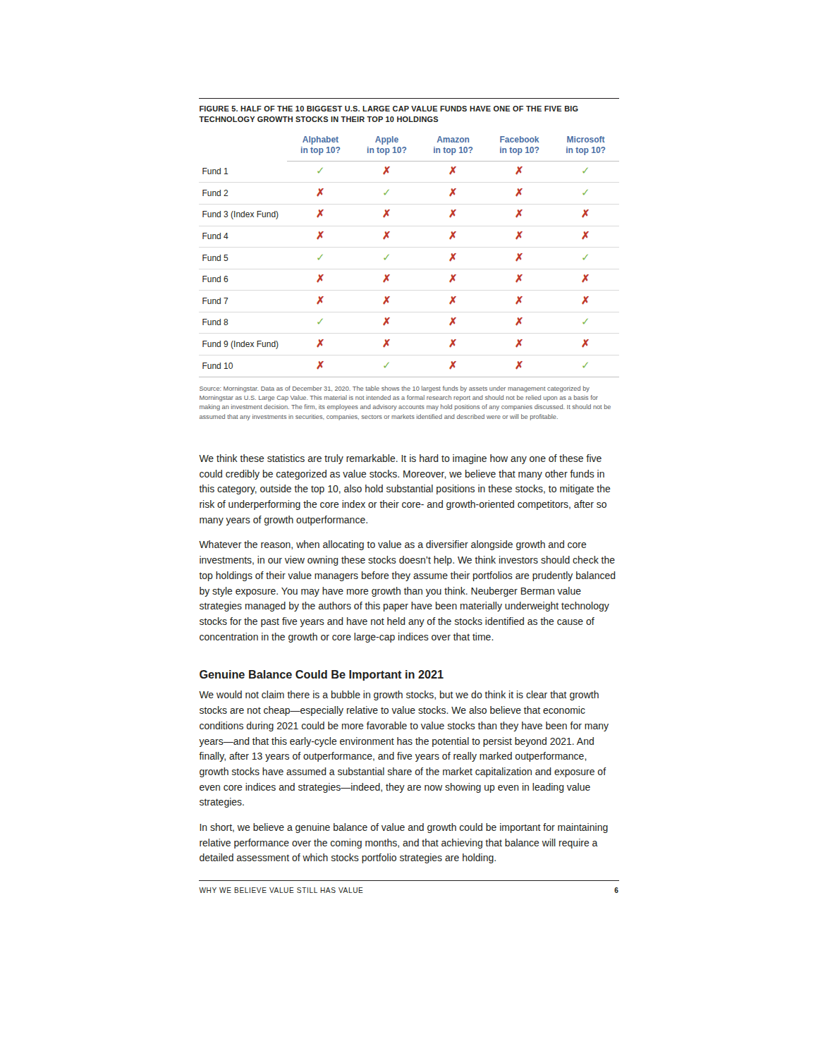Figure 5. Half of the 10 Biggest U.S. Large Cap Value Funds Have One of the Five Big Technology Growth Stocks in Their Top 10 Holdings
| | Alphabet in top 10? | Apple in top 10? | Amazon in top 10? | Facebook in top 10? | Microsoft in top 10? |
| --- | --- | --- | --- | --- | --- |
| Fund 1 | ✓ | ✗ | ✗ | ✗ | ✓ |
| Fund 2 | ✗ | ✓ | ✗ | ✗ | ✓ |
| Fund 3 (Index Fund) | ✗ | ✗ | ✗ | ✗ | ✗ |
| Fund 4 | ✗ | ✗ | ✗ | ✗ | ✗ |
| Fund 5 | ✓ | ✓ | ✗ | ✗ | ✓ |
| Fund 6 | ✗ | ✗ | ✗ | ✗ | ✗ |
| Fund 7 | ✗ | ✗ | ✗ | ✗ | ✗ |
| Fund 8 | ✓ | ✗ | ✗ | ✗ | ✓ |
| Fund 9 (Index Fund) | ✗ | ✗ | ✗ | ✗ | ✗ |
| Fund 10 | ✗ | ✓ | ✗ | ✗ | ✓ |
Source: Morningstar. Data as of December 31, 2020. The table shows the 10 largest funds by assets under management categorized by Morningstar as U.S. Large Cap Value. This material is not intended as a formal research report and should not be relied upon as a basis for making an investment decision. The firm, its employees and advisory accounts may hold positions of any companies discussed. It should not be assumed that any investments in securities, companies, sectors or markets identified and described were or will be profitable.
We think these statistics are truly remarkable. It is hard to imagine how any one of these five could credibly be categorized as value stocks. Moreover, we believe that many other funds in this category, outside the top 10, also hold substantial positions in these stocks, to mitigate the risk of underperforming the core index or their core- and growth-oriented competitors, after so many years of growth outperformance.
Whatever the reason, when allocating to value as a diversifier alongside growth and core investments, in our view owning these stocks doesn’t help. We think investors should check the top holdings of their value managers before they assume their portfolios are prudently balanced by style exposure. You may have more growth than you think. Neuberger Berman value strategies managed by the authors of this paper have been materially underweight technology stocks for the past five years and have not held any of the stocks identified as the cause of concentration in the growth or core large-cap indices over that time.
Genuine Balance Could Be Important in 2021
We would not claim there is a bubble in growth stocks, but we do think it is clear that growth stocks are not cheap—especially relative to value stocks. We also believe that economic conditions during 2021 could be more favorable to value stocks than they have been for many years—and that this early-cycle environment has the potential to persist beyond 2021. And finally, after 13 years of outperformance, and five years of really marked outperformance, growth stocks have assumed a substantial share of the market capitalization and exposure of even core indices and strategies—indeed, they are now showing up even in leading value strategies.
In short, we believe a genuine balance of value and growth could be important for maintaining relative performance over the coming months, and that achieving that balance will require a detailed assessment of which stocks portfolio strategies are holding.
Why We Believe Value Still Has Value 6